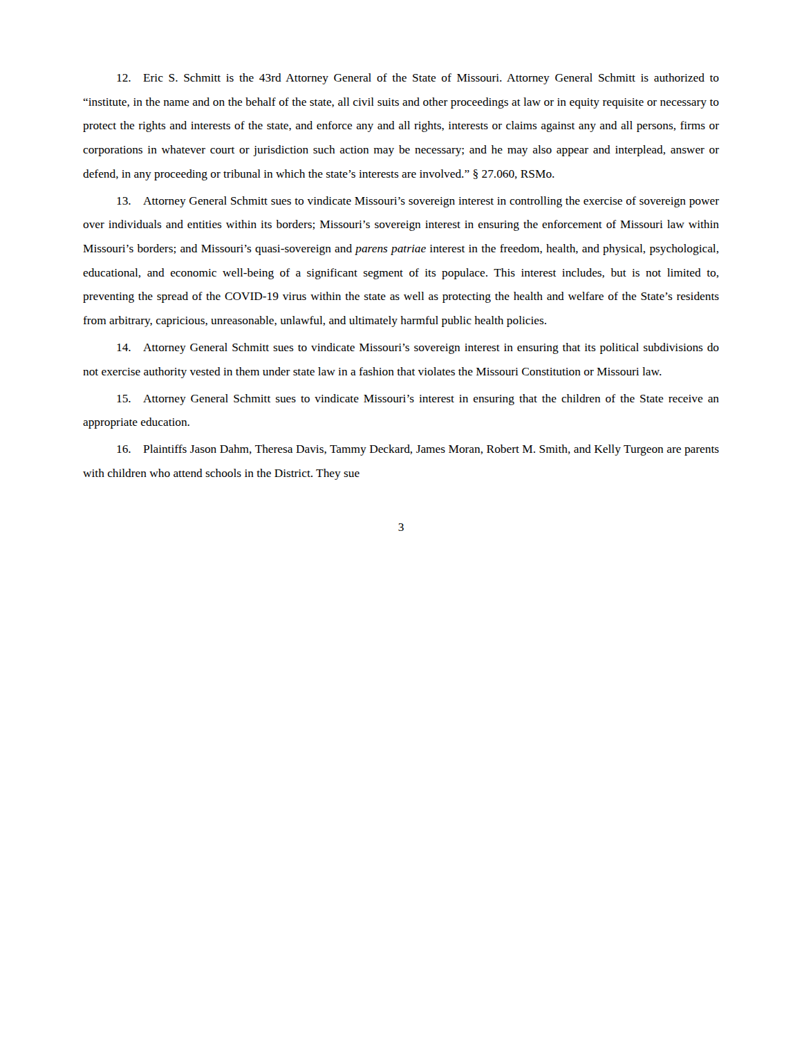12. Eric S. Schmitt is the 43rd Attorney General of the State of Missouri. Attorney General Schmitt is authorized to “institute, in the name and on the behalf of the state, all civil suits and other proceedings at law or in equity requisite or necessary to protect the rights and interests of the state, and enforce any and all rights, interests or claims against any and all persons, firms or corporations in whatever court or jurisdiction such action may be necessary; and he may also appear and interplead, answer or defend, in any proceeding or tribunal in which the state’s interests are involved.” § 27.060, RSMo.
13. Attorney General Schmitt sues to vindicate Missouri’s sovereign interest in controlling the exercise of sovereign power over individuals and entities within its borders; Missouri’s sovereign interest in ensuring the enforcement of Missouri law within Missouri’s borders; and Missouri’s quasi-sovereign and parens patriae interest in the freedom, health, and physical, psychological, educational, and economic well-being of a significant segment of its populace. This interest includes, but is not limited to, preventing the spread of the COVID-19 virus within the state as well as protecting the health and welfare of the State’s residents from arbitrary, capricious, unreasonable, unlawful, and ultimately harmful public health policies.
14. Attorney General Schmitt sues to vindicate Missouri’s sovereign interest in ensuring that its political subdivisions do not exercise authority vested in them under state law in a fashion that violates the Missouri Constitution or Missouri law.
15. Attorney General Schmitt sues to vindicate Missouri’s interest in ensuring that the children of the State receive an appropriate education.
16. Plaintiffs Jason Dahm, Theresa Davis, Tammy Deckard, James Moran, Robert M. Smith, and Kelly Turgeon are parents with children who attend schools in the District. They sue
3